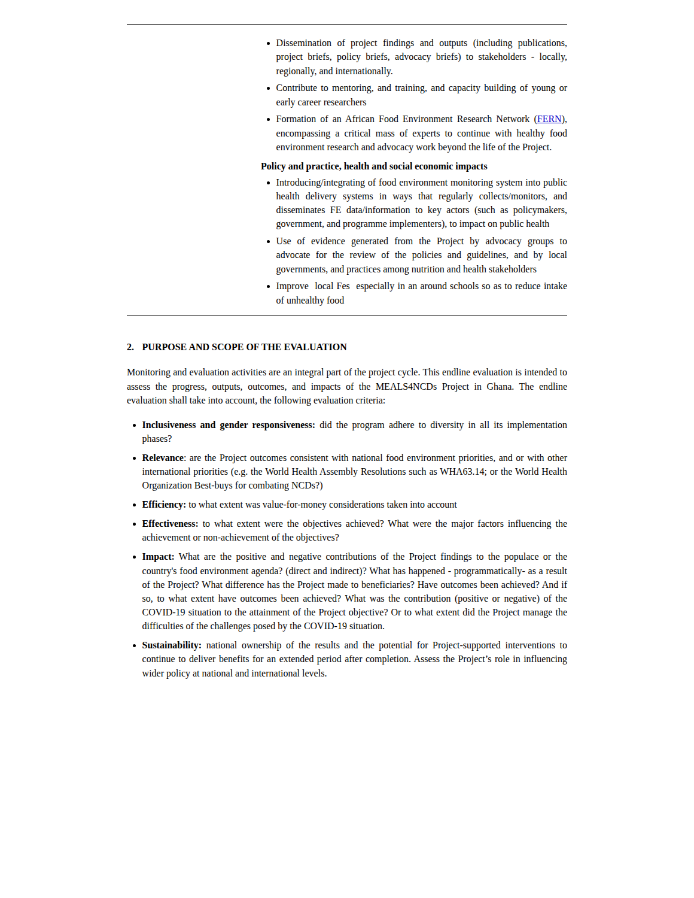Dissemination of project findings and outputs (including publications, project briefs, policy briefs, advocacy briefs) to stakeholders - locally, regionally, and internationally.
Contribute to mentoring, and training, and capacity building of young or early career researchers
Formation of an African Food Environment Research Network (FERN), encompassing a critical mass of experts to continue with healthy food environment research and advocacy work beyond the life of the Project.
Policy and practice, health and social economic impacts
Introducing/integrating of food environment monitoring system into public health delivery systems in ways that regularly collects/monitors, and disseminates FE data/information to key actors (such as policymakers, government, and programme implementers), to impact on public health
Use of evidence generated from the Project by advocacy groups to advocate for the review of the policies and guidelines, and by local governments, and practices among nutrition and health stakeholders
Improve local Fes especially in an around schools so as to reduce intake of unhealthy food
2. PURPOSE AND SCOPE OF THE EVALUATION
Monitoring and evaluation activities are an integral part of the project cycle. This endline evaluation is intended to assess the progress, outputs, outcomes, and impacts of the MEALS4NCDs Project in Ghana. The endline evaluation shall take into account, the following evaluation criteria:
Inclusiveness and gender responsiveness: did the program adhere to diversity in all its implementation phases?
Relevance: are the Project outcomes consistent with national food environment priorities, and or with other international priorities (e.g. the World Health Assembly Resolutions such as WHA63.14; or the World Health Organization Best-buys for combating NCDs?)
Efficiency: to what extent was value-for-money considerations taken into account
Effectiveness: to what extent were the objectives achieved? What were the major factors influencing the achievement or non-achievement of the objectives?
Impact: What are the positive and negative contributions of the Project findings to the populace or the country's food environment agenda? (direct and indirect)? What has happened - programmatically- as a result of the Project? What difference has the Project made to beneficiaries? Have outcomes been achieved? And if so, to what extent have outcomes been achieved? What was the contribution (positive or negative) of the COVID-19 situation to the attainment of the Project objective? Or to what extent did the Project manage the difficulties of the challenges posed by the COVID-19 situation.
Sustainability: national ownership of the results and the potential for Project-supported interventions to continue to deliver benefits for an extended period after completion. Assess the Project’s role in influencing wider policy at national and international levels.